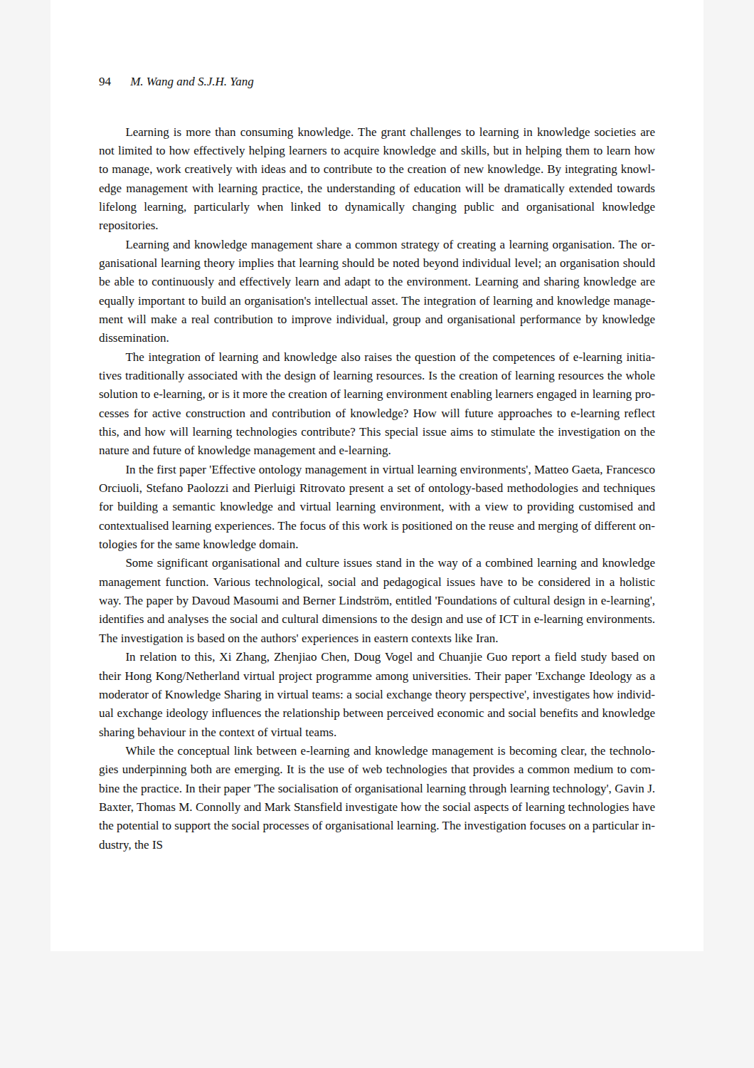94 M. Wang and S.J.H. Yang
Learning is more than consuming knowledge. The grant challenges to learning in knowledge societies are not limited to how effectively helping learners to acquire knowledge and skills, but in helping them to learn how to manage, work creatively with ideas and to contribute to the creation of new knowledge. By integrating knowledge management with learning practice, the understanding of education will be dramatically extended towards lifelong learning, particularly when linked to dynamically changing public and organisational knowledge repositories.
Learning and knowledge management share a common strategy of creating a learning organisation. The organisational learning theory implies that learning should be noted beyond individual level; an organisation should be able to continuously and effectively learn and adapt to the environment. Learning and sharing knowledge are equally important to build an organisation's intellectual asset. The integration of learning and knowledge management will make a real contribution to improve individual, group and organisational performance by knowledge dissemination.
The integration of learning and knowledge also raises the question of the competences of e-learning initiatives traditionally associated with the design of learning resources. Is the creation of learning resources the whole solution to e-learning, or is it more the creation of learning environment enabling learners engaged in learning processes for active construction and contribution of knowledge? How will future approaches to e-learning reflect this, and how will learning technologies contribute? This special issue aims to stimulate the investigation on the nature and future of knowledge management and e-learning.
In the first paper 'Effective ontology management in virtual learning environments', Matteo Gaeta, Francesco Orciuoli, Stefano Paolozzi and Pierluigi Ritrovato present a set of ontology-based methodologies and techniques for building a semantic knowledge and virtual learning environment, with a view to providing customised and contextualised learning experiences. The focus of this work is positioned on the reuse and merging of different ontologies for the same knowledge domain.
Some significant organisational and culture issues stand in the way of a combined learning and knowledge management function. Various technological, social and pedagogical issues have to be considered in a holistic way. The paper by Davoud Masoumi and Berner Lindström, entitled 'Foundations of cultural design in e-learning', identifies and analyses the social and cultural dimensions to the design and use of ICT in e-learning environments. The investigation is based on the authors' experiences in eastern contexts like Iran.
In relation to this, Xi Zhang, Zhenjiao Chen, Doug Vogel and Chuanjie Guo report a field study based on their Hong Kong/Netherland virtual project programme among universities. Their paper 'Exchange Ideology as a moderator of Knowledge Sharing in virtual teams: a social exchange theory perspective', investigates how individual exchange ideology influences the relationship between perceived economic and social benefits and knowledge sharing behaviour in the context of virtual teams.
While the conceptual link between e-learning and knowledge management is becoming clear, the technologies underpinning both are emerging. It is the use of web technologies that provides a common medium to combine the practice. In their paper 'The socialisation of organisational learning through learning technology', Gavin J. Baxter, Thomas M. Connolly and Mark Stansfield investigate how the social aspects of learning technologies have the potential to support the social processes of organisational learning. The investigation focuses on a particular industry, the IS